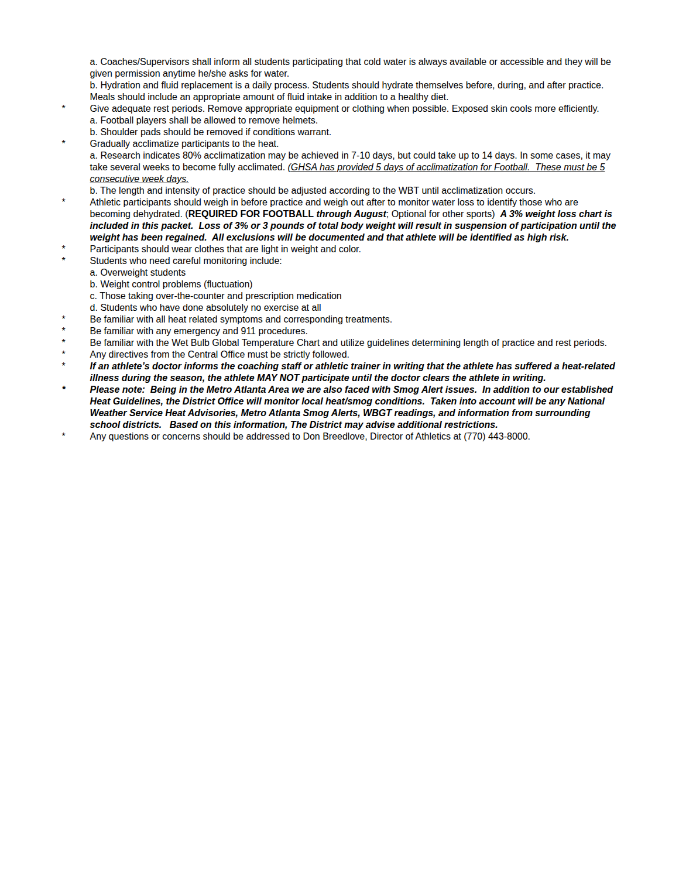a. Coaches/Supervisors shall inform all students participating that cold water is always available or accessible and they will be given permission anytime he/she asks for water.
b. Hydration and fluid replacement is a daily process. Students should hydrate themselves before, during, and after practice. Meals should include an appropriate amount of fluid intake in addition to a healthy diet.
*Give adequate rest periods. Remove appropriate equipment or clothing when possible. Exposed skin cools more efficiently.
a. Football players shall be allowed to remove helmets.
b. Shoulder pads should be removed if conditions warrant.
*Gradually acclimatize participants to the heat.
a. Research indicates 80% acclimatization may be achieved in 7-10 days, but could take up to 14 days. In some cases, it may take several weeks to become fully acclimated. (GHSA has provided 5 days of acclimatization for Football. These must be 5 consecutive week days.
b. The length and intensity of practice should be adjusted according to the WBT until acclimatization occurs.
*Athletic participants should weigh in before practice and weigh out after to monitor water loss to identify those who are becoming dehydrated. (REQUIRED FOR FOOTBALL through August; Optional for other sports) A 3% weight loss chart is included in this packet. Loss of 3% or 3 pounds of total body weight will result in suspension of participation until the weight has been regained. All exclusions will be documented and that athlete will be identified as high risk.
*Participants should wear clothes that are light in weight and color.
*Students who need careful monitoring include:
a. Overweight students
b. Weight control problems (fluctuation)
c. Those taking over-the-counter and prescription medication
d. Students who have done absolutely no exercise at all
*Be familiar with all heat related symptoms and corresponding treatments.
*Be familiar with any emergency and 911 procedures.
*Be familiar with the Wet Bulb Global Temperature Chart and utilize guidelines determining length of practice and rest periods.
*Any directives from the Central Office must be strictly followed.
*If an athlete’s doctor informs the coaching staff or athletic trainer in writing that the athlete has suffered a heat-related illness during the season, the athlete MAY NOT participate until the doctor clears the athlete in writing.
*Please note: Being in the Metro Atlanta Area we are also faced with Smog Alert issues. In addition to our established Heat Guidelines, the District Office will monitor local heat/smog conditions. Taken into account will be any National Weather Service Heat Advisories, Metro Atlanta Smog Alerts, WBGT readings, and information from surrounding school districts. Based on this information, The District may advise additional restrictions.
*Any questions or concerns should be addressed to Don Breedlove, Director of Athletics at (770) 443-8000.